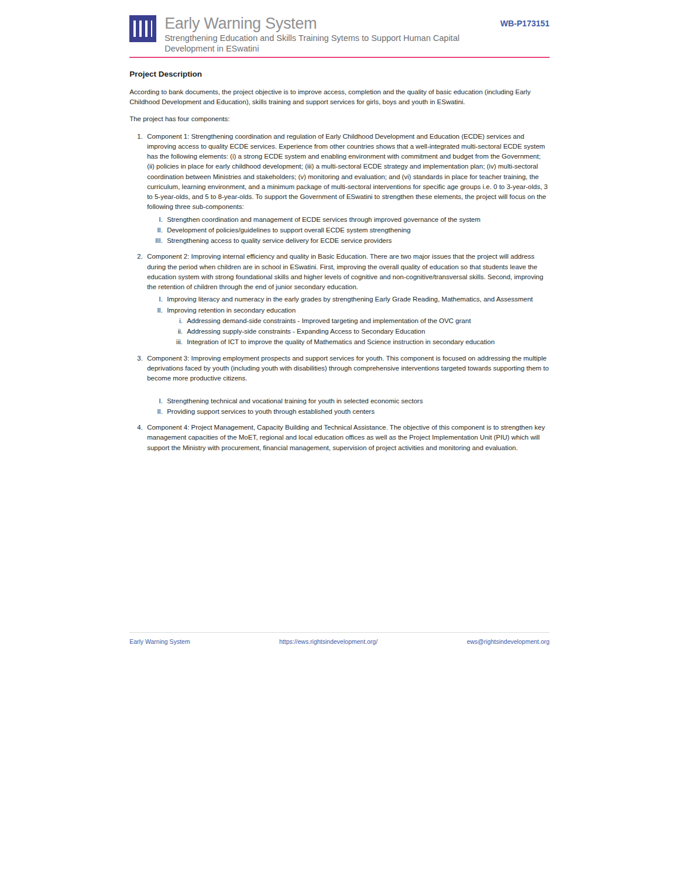Early Warning System
Strengthening Education and Skills Training Sytems to Support Human Capital Development in ESwatini
WB-P173151
Project Description
According to bank documents, the project objective is to improve access, completion and the quality of basic education (including Early Childhood Development and Education), skills training and support services for girls, boys and youth in ESwatini.
The project has four components:
Component 1: Strengthening coordination and regulation of Early Childhood Development and Education (ECDE) services and improving access to quality ECDE services. Experience from other countries shows that a well-integrated multi-sectoral ECDE system has the following elements: (i) a strong ECDE system and enabling environment with commitment and budget from the Government; (ii) policies in place for early childhood development; (iii) a multi-sectoral ECDE strategy and implementation plan; (iv) multi-sectoral coordination between Ministries and stakeholders; (v) monitoring and evaluation; and (vi) standards in place for teacher training, the curriculum, learning environment, and a minimum package of multi-sectoral interventions for specific age groups i.e. 0 to 3-year-olds, 3 to 5-year-olds, and 5 to 8-year-olds. To support the Government of ESwatini to strengthen these elements, the project will focus on the following three sub-components:
Strengthen coordination and management of ECDE services through improved governance of the system
Development of policies/guidelines to support overall ECDE system strengthening
Strengthening access to quality service delivery for ECDE service providers
Component 2: Improving internal efficiency and quality in Basic Education. There are two major issues that the project will address during the period when children are in school in ESwatini. First, improving the overall quality of education so that students leave the education system with strong foundational skills and higher levels of cognitive and non-cognitive/transversal skills. Second, improving the retention of children through the end of junior secondary education.
Improving literacy and numeracy in the early grades by strengthening Early Grade Reading, Mathematics, and Assessment
Improving retention in secondary education
Addressing demand-side constraints - Improved targeting and implementation of the OVC grant
Addressing supply-side constraints - Expanding Access to Secondary Education
Integration of ICT to improve the quality of Mathematics and Science instruction in secondary education
Component 3: Improving employment prospects and support services for youth. This component is focused on addressing the multiple deprivations faced by youth (including youth with disabilities) through comprehensive interventions targeted towards supporting them to become more productive citizens.
Strengthening technical and vocational training for youth in selected economic sectors
Providing support services to youth through established youth centers
Component 4: Project Management, Capacity Building and Technical Assistance. The objective of this component is to strengthen key management capacities of the MoET, regional and local education offices as well as the Project Implementation Unit (PIU) which will support the Ministry with procurement, financial management, supervision of project activities and monitoring and evaluation.
Early Warning System
https://ews.rightsindevelopment.org/
ews@rightsindevelopment.org